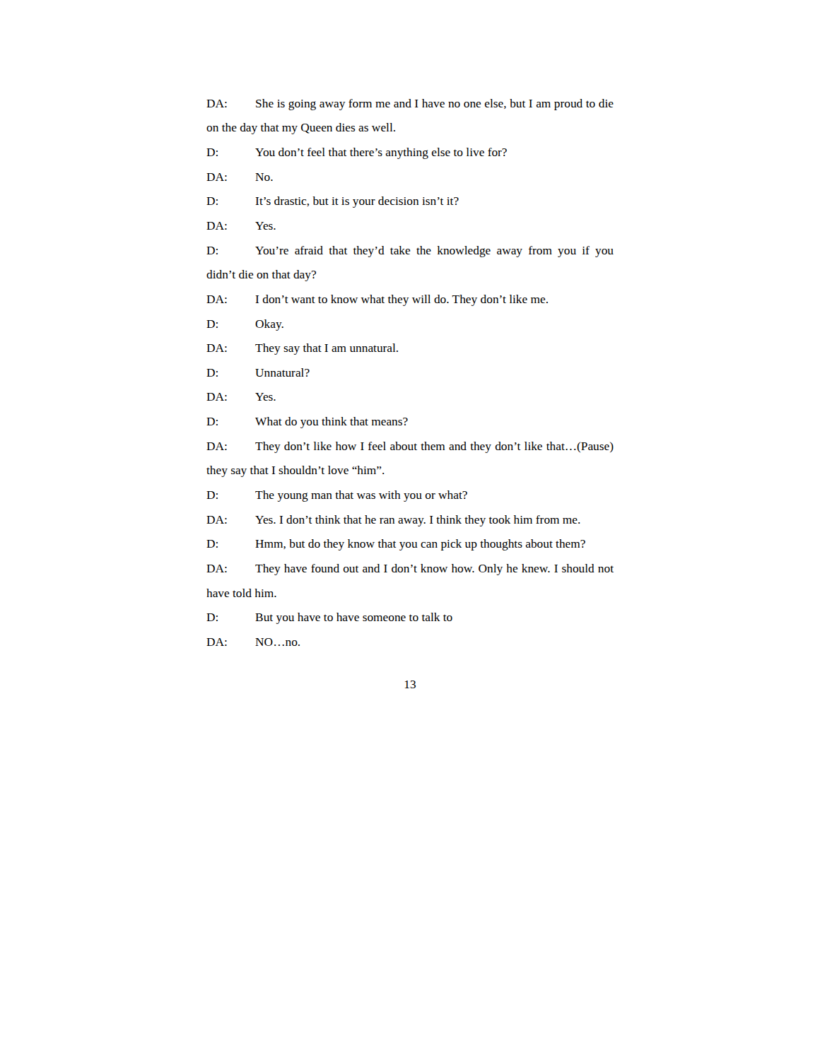DA: She is going away form me and I have no one else, but I am proud to die on the day that my Queen dies as well.
D: You don’t feel that there’s anything else to live for?
DA: No.
D: It’s drastic, but it is your decision isn’t it?
DA: Yes.
D: You’re afraid that they’d take the knowledge away from you if you didn’t die on that day?
DA: I don’t want to know what they will do. They don’t like me.
D: Okay.
DA: They say that I am unnatural.
D: Unnatural?
DA: Yes.
D: What do you think that means?
DA: They don’t like how I feel about them and they don’t like that…(Pause) they say that I shouldn’t love “him”.
D: The young man that was with you or what?
DA: Yes. I don’t think that he ran away. I think they took him from me.
D: Hmm, but do they know that you can pick up thoughts about them?
DA: They have found out and I don’t know how. Only he knew. I should not have told him.
D: But you have to have someone to talk to
DA: NO…no.
13